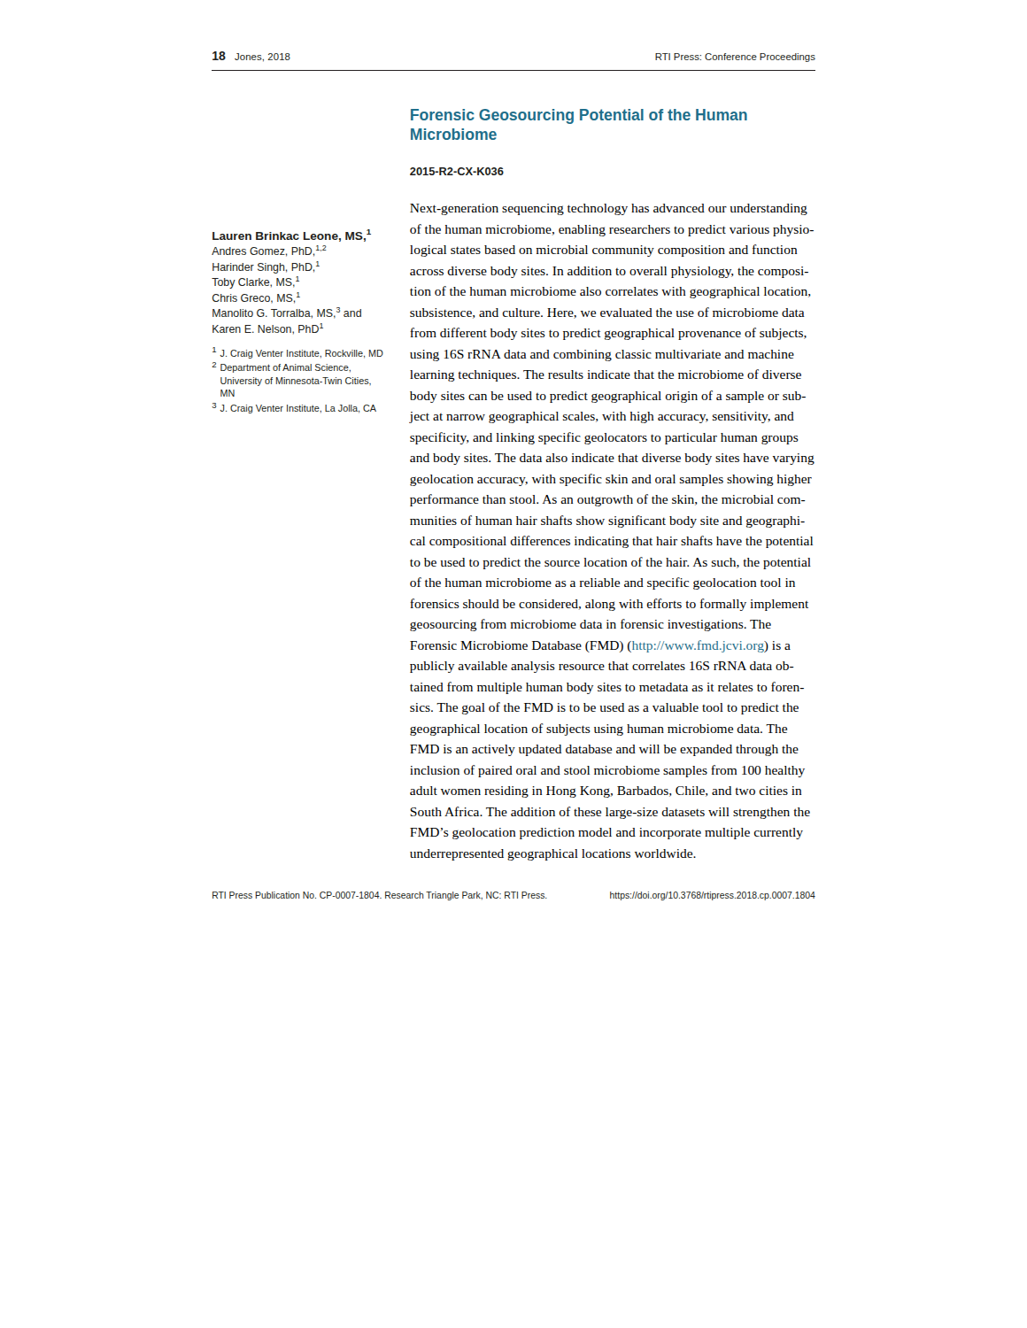18 Jones, 2018
RTI Press: Conference Proceedings
Lauren Brinkac Leone, MS,1
Andres Gomez, PhD,1,2
Harinder Singh, PhD,1
Toby Clarke, MS,1
Chris Greco, MS,1
Manolito G. Torralba, MS,3 and
Karen E. Nelson, PhD1
1 J. Craig Venter Institute, Rockville, MD
2 Department of Animal Science, University of Minnesota-Twin Cities, MN
3 J. Craig Venter Institute, La Jolla, CA
Forensic Geosourcing Potential of the Human Microbiome
2015-R2-CX-K036
Next-generation sequencing technology has advanced our understanding of the human microbiome, enabling researchers to predict various physiological states based on microbial community composition and function across diverse body sites. In addition to overall physiology, the composition of the human microbiome also correlates with geographical location, subsistence, and culture. Here, we evaluated the use of microbiome data from different body sites to predict geographical provenance of subjects, using 16S rRNA data and combining classic multivariate and machine learning techniques. The results indicate that the microbiome of diverse body sites can be used to predict geographical origin of a sample or subject at narrow geographical scales, with high accuracy, sensitivity, and specificity, and linking specific geolocators to particular human groups and body sites. The data also indicate that diverse body sites have varying geolocation accuracy, with specific skin and oral samples showing higher performance than stool. As an outgrowth of the skin, the microbial communities of human hair shafts show significant body site and geographical compositional differences indicating that hair shafts have the potential to be used to predict the source location of the hair. As such, the potential of the human microbiome as a reliable and specific geolocation tool in forensics should be considered, along with efforts to formally implement geosourcing from microbiome data in forensic investigations. The Forensic Microbiome Database (FMD) (http://www.fmd.jcvi.org) is a publicly available analysis resource that correlates 16S rRNA data obtained from multiple human body sites to metadata as it relates to forensics. The goal of the FMD is to be used as a valuable tool to predict the geographical location of subjects using human microbiome data. The FMD is an actively updated database and will be expanded through the inclusion of paired oral and stool microbiome samples from 100 healthy adult women residing in Hong Kong, Barbados, Chile, and two cities in South Africa. The addition of these large-size datasets will strengthen the FMD’s geolocation prediction model and incorporate multiple currently underrepresented geographical locations worldwide.
RTI Press Publication No. CP-0007-1804. Research Triangle Park, NC: RTI Press.
https://doi.org/10.3768/rtipress.2018.cp.0007.1804